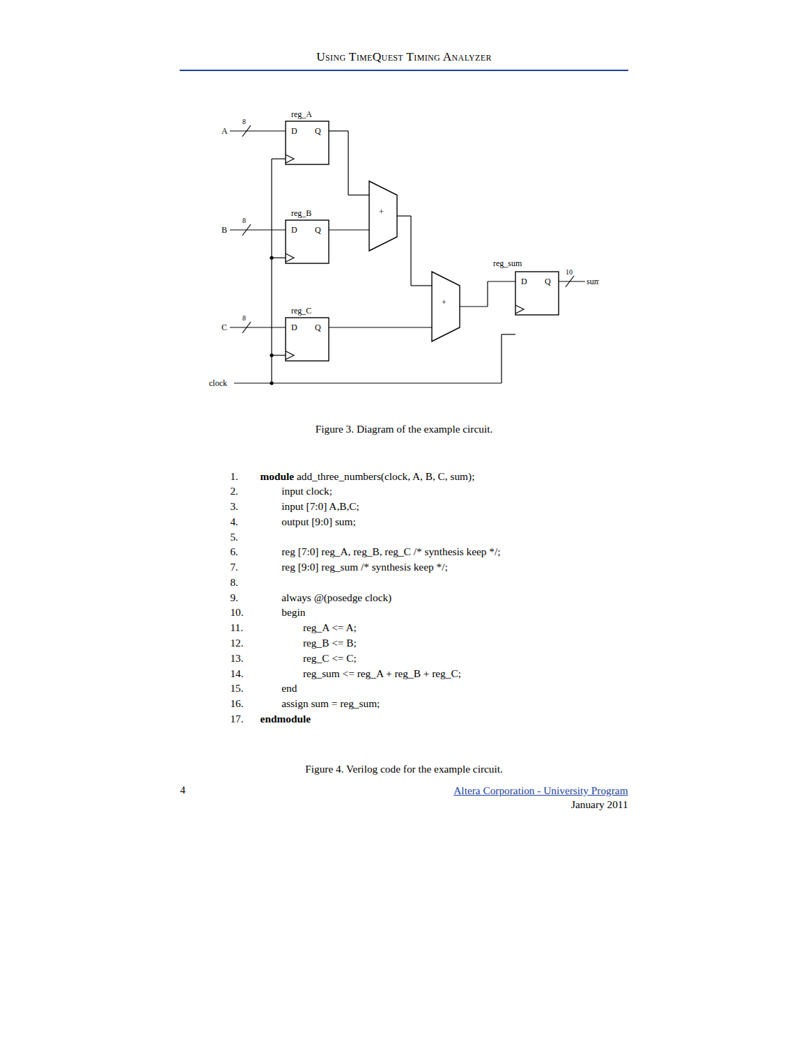Using TimeQuest Timing Analyzer
reg_A D Q A 8 reg_B D Q B 8 reg_C D Q C 8 clock + + reg_sum D Q 10 sum
Figure 3. Diagram of the example circuit.
| 1. | module add_three_numbers(clock, A, B, C, sum); |
| 2. | input clock; |
| 3. | input [7:0] A,B,C; |
| 4. | output [9:0] sum; |
| 5. | |
| 6. | reg [7:0] reg_A, reg_B, reg_C /* synthesis keep */; |
| 7. | reg [9:0] reg_sum /* synthesis keep */; |
| 8. | |
| 9. | always @(posedge clock) |
| 10. | begin |
| 11. | reg_A <= A; |
| 12. | reg_B <= B; |
| 13. | reg_C <= C; |
| 14. | reg_sum <= reg_A + reg_B + reg_C; |
| 15. | end |
| 16. | assign sum = reg_sum; |
| 17. | endmodule |
Figure 4. Verilog code for the example circuit.
4
Altera Corporation - University Program
January 2011